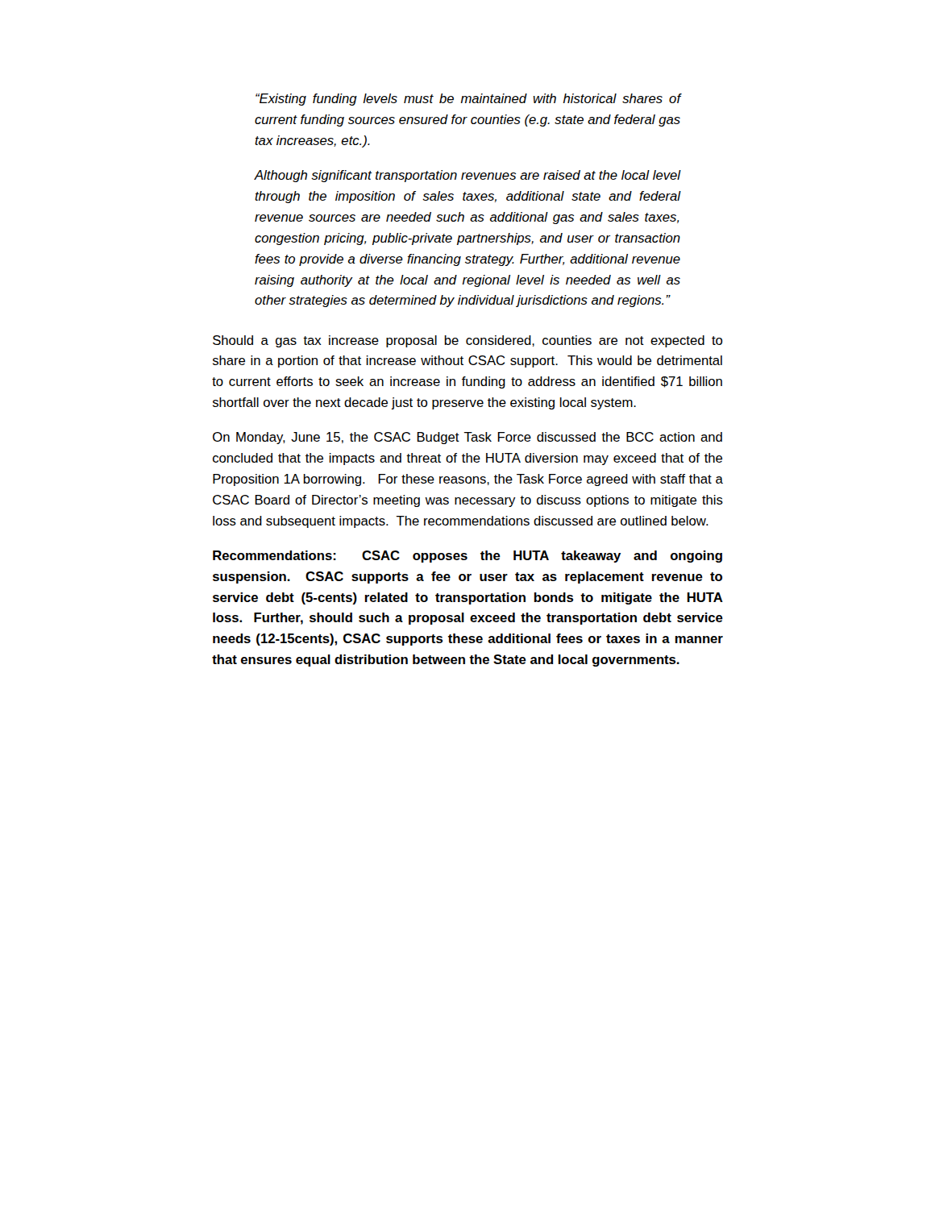“Existing funding levels must be maintained with historical shares of current funding sources ensured for counties (e.g. state and federal gas tax increases, etc.).
Although significant transportation revenues are raised at the local level through the imposition of sales taxes, additional state and federal revenue sources are needed such as additional gas and sales taxes, congestion pricing, public-private partnerships, and user or transaction fees to provide a diverse financing strategy. Further, additional revenue raising authority at the local and regional level is needed as well as other strategies as determined by individual jurisdictions and regions.”
Should a gas tax increase proposal be considered, counties are not expected to share in a portion of that increase without CSAC support. This would be detrimental to current efforts to seek an increase in funding to address an identified $71 billion shortfall over the next decade just to preserve the existing local system.
On Monday, June 15, the CSAC Budget Task Force discussed the BCC action and concluded that the impacts and threat of the HUTA diversion may exceed that of the Proposition 1A borrowing. For these reasons, the Task Force agreed with staff that a CSAC Board of Director’s meeting was necessary to discuss options to mitigate this loss and subsequent impacts. The recommendations discussed are outlined below.
Recommendations: CSAC opposes the HUTA takeaway and ongoing suspension. CSAC supports a fee or user tax as replacement revenue to service debt (5-cents) related to transportation bonds to mitigate the HUTA loss. Further, should such a proposal exceed the transportation debt service needs (12-15cents), CSAC supports these additional fees or taxes in a manner that ensures equal distribution between the State and local governments.